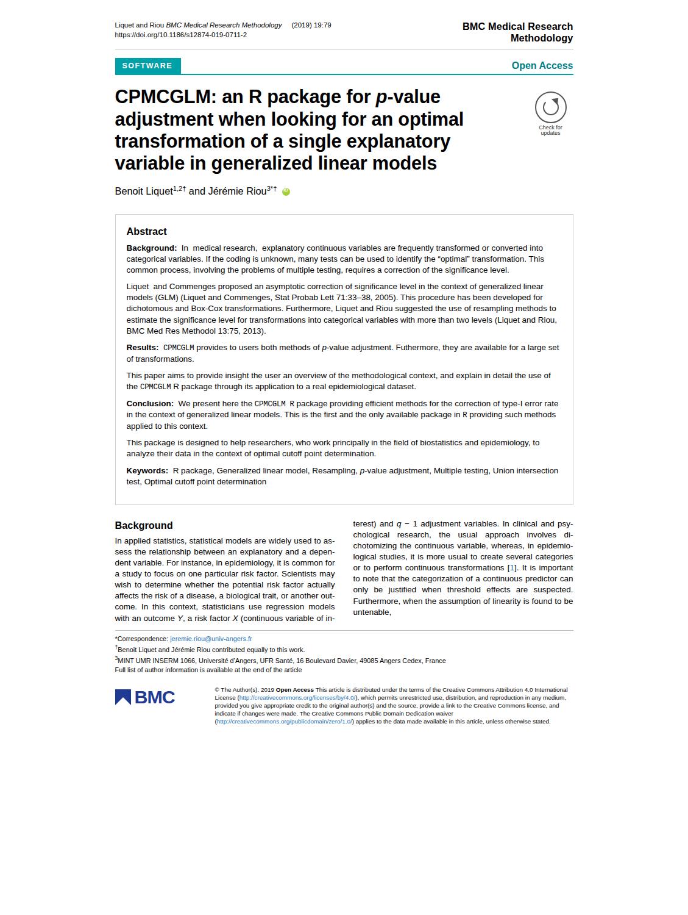Liquet and Riou BMC Medical Research Methodology (2019) 19:79
https://doi.org/10.1186/s12874-019-0711-2
BMC Medical Research
Methodology
Software
Open Access
Check for
updates
CPMCGLM: an R package for p-value adjustment when looking for an optimal transformation of a single explanatory variable in generalized linear models
Benoit Liquet1,2† and Jérémie Riou3*†
Abstract
Background: In medical research, explanatory continuous variables are frequently transformed or converted into categorical variables. If the coding is unknown, many tests can be used to identify the “optimal” transformation. This common process, involving the problems of multiple testing, requires a correction of the significance level.
Liquet and Commenges proposed an asymptotic correction of significance level in the context of generalized linear models (GLM) (Liquet and Commenges, Stat Probab Lett 71:33–38, 2005). This procedure has been developed for dichotomous and Box-Cox transformations. Furthermore, Liquet and Riou suggested the use of resampling methods to estimate the significance level for transformations into categorical variables with more than two levels (Liquet and Riou, BMC Med Res Methodol 13:75, 2013).
Results: CPMCGLM provides to users both methods of p-value adjustment. Futhermore, they are available for a large set of transformations.
This paper aims to provide insight the user an overview of the methodological context, and explain in detail the use of the CPMCGLM R package through its application to a real epidemiological dataset.
Conclusion: We present here the CPMCGLM R package providing efficient methods for the correction of type-I error rate in the context of generalized linear models. This is the first and the only available package in R providing such methods applied to this context.
This package is designed to help researchers, who work principally in the field of biostatistics and epidemiology, to analyze their data in the context of optimal cutoff point determination.
Keywords: R package, Generalized linear model, Resampling, p-value adjustment, Multiple testing, Union intersection test, Optimal cutoff point determination
Background
In applied statistics, statistical models are widely used to assess the relationship between an explanatory and a dependent variable. For instance, in epidemiology, it is common for a study to focus on one particular risk factor. Scientists may wish to determine whether the potential risk factor actually affects the risk of a disease, a biological trait, or another outcome. In this context, statisticians use regression models with an outcome Y, a risk factor X (continuous variable of interest) and q − 1 adjustment variables. In clinical and psychological research, the usual approach involves dichotomizing the continuous variable, whereas, in epidemiological studies, it is more usual to create several categories or to perform continuous transformations [1]. It is important to note that the categorization of a continuous predictor can only be justified when threshold effects are suspected. Furthermore, when the assumption of linearity is found to be untenable,
*Correspondence: jeremie.riou@univ-angers.fr
†Benoit Liquet and Jérémie Riou contributed equally to this work.
3MINT UMR INSERM 1066, Université d’Angers, UFR Santé, 16 Boulevard Davier, 49085 Angers Cedex, France
Full list of author information is available at the end of the article
BMC
© The Author(s). 2019 Open Access This article is distributed under the terms of the Creative Commons Attribution 4.0 International License (http://creativecommons.org/licenses/by/4.0/), which permits unrestricted use, distribution, and reproduction in any medium, provided you give appropriate credit to the original author(s) and the source, provide a link to the Creative Commons license, and indicate if changes were made. The Creative Commons Public Domain Dedication waiver (http://creativecommons.org/publicdomain/zero/1.0/) applies to the data made available in this article, unless otherwise stated.